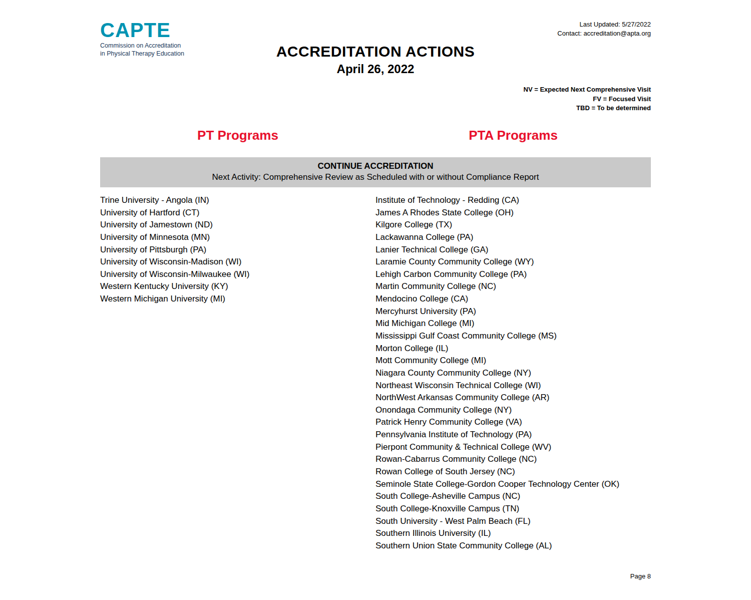CAPTE
Commission on Accreditation
in Physical Therapy Education
Last Updated: 5/27/2022
Contact: accreditation@apta.org
ACCREDITATION ACTIONS
April 26, 2022
NV = Expected Next Comprehensive Visit
FV = Focused Visit
TBD = To be determined
PT Programs
PTA Programs
CONTINUE ACCREDITATION
Next Activity: Comprehensive Review as Scheduled with or without Compliance Report
Trine University - Angola (IN)
University of Hartford (CT)
University of Jamestown (ND)
University of Minnesota (MN)
University of Pittsburgh (PA)
University of Wisconsin-Madison (WI)
University of Wisconsin-Milwaukee (WI)
Western Kentucky University (KY)
Western Michigan University (MI)
Institute of Technology - Redding (CA)
James A Rhodes State College (OH)
Kilgore College (TX)
Lackawanna College (PA)
Lanier Technical College (GA)
Laramie County Community College (WY)
Lehigh Carbon Community College (PA)
Martin Community College (NC)
Mendocino College (CA)
Mercyhurst University (PA)
Mid Michigan College (MI)
Mississippi Gulf Coast Community College (MS)
Morton College (IL)
Mott Community College (MI)
Niagara County Community College (NY)
Northeast Wisconsin Technical College (WI)
NorthWest Arkansas Community College (AR)
Onondaga Community College (NY)
Patrick Henry Community College (VA)
Pennsylvania Institute of Technology (PA)
Pierpont Community & Technical College (WV)
Rowan-Cabarrus Community College (NC)
Rowan College of South Jersey (NC)
Seminole State College-Gordon Cooper Technology Center (OK)
South College-Asheville Campus (NC)
South College-Knoxville Campus (TN)
South University - West Palm Beach (FL)
Southern Illinois University (IL)
Southern Union State Community College (AL)
Page 8